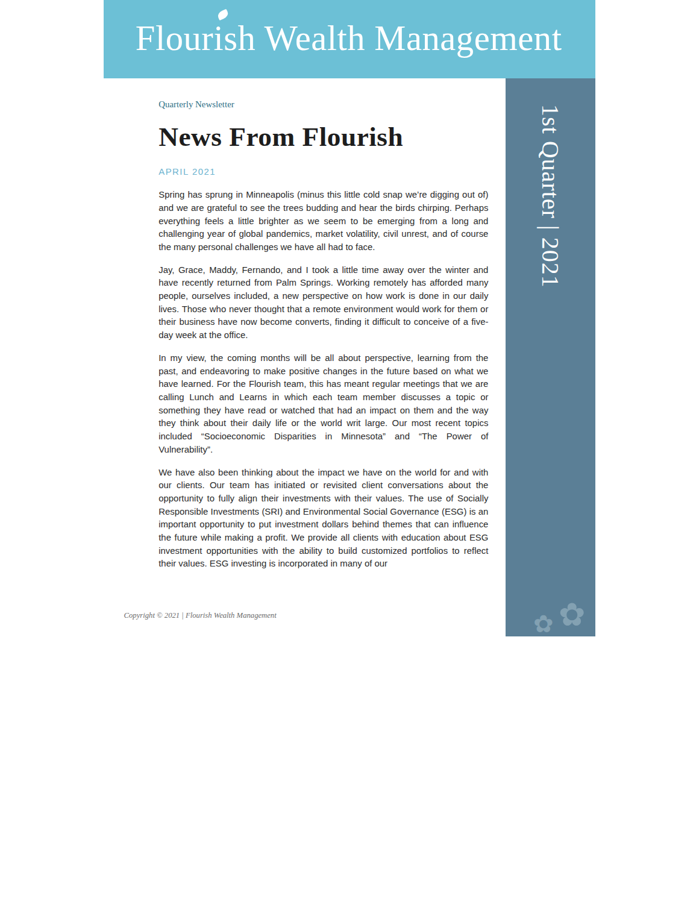Flourish Wealth Management
1st Quarter | 2021 ✿ ✿
Quarterly Newsletter
News From Flourish
APRIL 2021
Spring has sprung in Minneapolis (minus this little cold snap we’re digging out of) and we are grateful to see the trees budding and hear the birds chirping. Perhaps everything feels a little brighter as we seem to be emerging from a long and challenging year of global pandemics, market volatility, civil unrest, and of course the many personal challenges we have all had to face.
Jay, Grace, Maddy, Fernando, and I took a little time away over the winter and have recently returned from Palm Springs. Working remotely has afforded many people, ourselves included, a new perspective on how work is done in our daily lives. Those who never thought that a remote environment would work for them or their business have now become converts, finding it difficult to conceive of a five-day week at the office.
In my view, the coming months will be all about perspective, learning from the past, and endeavoring to make positive changes in the future based on what we have learned. For the Flourish team, this has meant regular meetings that we are calling Lunch and Learns in which each team member discusses a topic or something they have read or watched that had an impact on them and the way they think about their daily life or the world writ large. Our most recent topics included “Socioeconomic Disparities in Minnesota” and “The Power of Vulnerability”.
We have also been thinking about the impact we have on the world for and with our clients. Our team has initiated or revisited client conversations about the opportunity to fully align their investments with their values. The use of Socially Responsible Investments (SRI) and Environmental Social Governance (ESG) is an important opportunity to put investment dollars behind themes that can influence the future while making a profit. We provide all clients with education about ESG investment opportunities with the ability to build customized portfolios to reflect their values. ESG investing is incorporated in many of our
Copyright © 2021 | Flourish Wealth Management